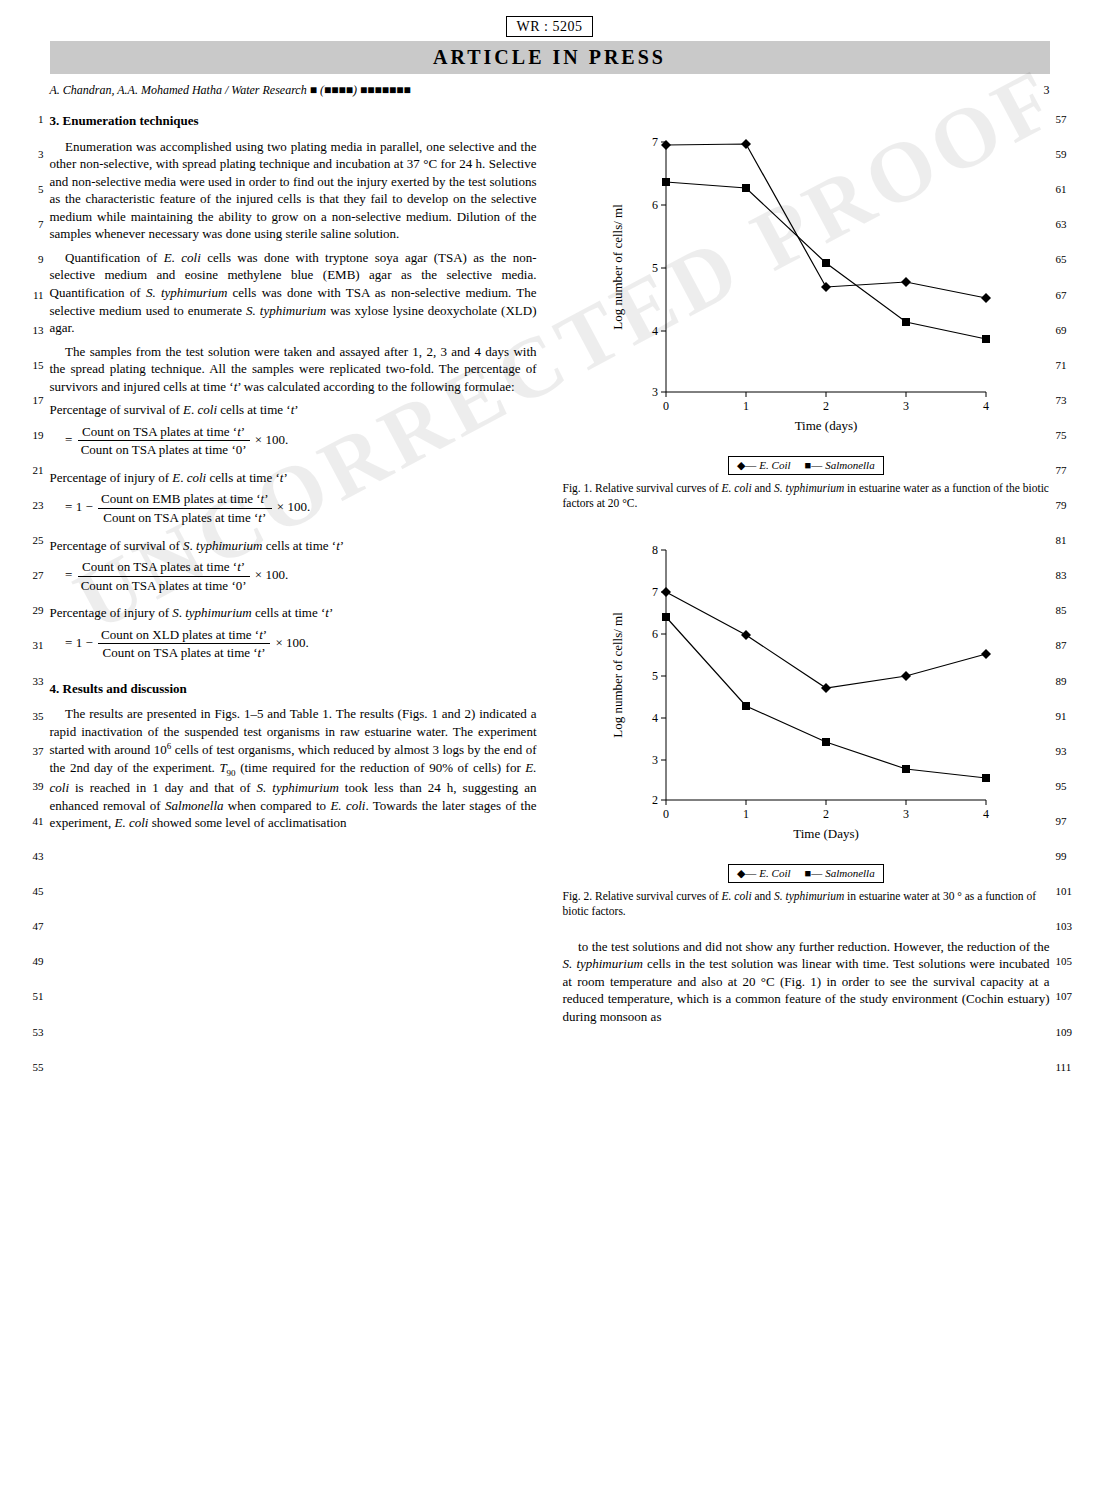WR : 5205
ARTICLE IN PRESS
A. Chandran, A.A. Mohamed Hatha / Water Research ■ (■■■■) ■■■■■■■ 3
UNCORRECTED PROOF
1
3
5
7
9
11
13
15
17
19
21
23
25
27
29
31
33
35
37
39
41
43
45
47
49
51
53
55
3. Enumeration techniques
Enumeration was accomplished using two plating media in parallel, one selective and the other non-selective, with spread plating technique and incubation at 37 °C for 24 h. Selective and non-selective media were used in order to find out the injury exerted by the test solutions as the characteristic feature of the injured cells is that they fail to develop on the selective medium while maintaining the ability to grow on a non-selective medium. Dilution of the samples whenever necessary was done using sterile saline solution.
Quantification of E. coli cells was done with tryptone soya agar (TSA) as the non-selective medium and eosine methylene blue (EMB) agar as the selective media. Quantification of S. typhimurium cells was done with TSA as non-selective medium. The selective medium used to enumerate S. typhimurium was xylose lysine deoxycholate (XLD) agar.
The samples from the test solution were taken and assayed after 1, 2, 3 and 4 days with the spread plating technique. All the samples were replicated two-fold. The percentage of survivors and injured cells at time ‘t’ was calculated according to the following formulae:
Percentage of survival of E. coli cells at time ‘t’
= Count on TSA plates at time ‘t’ Count on TSA plates at time ‘0’ × 100.
Percentage of injury of E. coli cells at time ‘t’
= 1 − Count on EMB plates at time ‘t’ Count on TSA plates at time ‘t’ × 100.
Percentage of survival of S. typhimurium cells at time ‘t’
= Count on TSA plates at time ‘t’ Count on TSA plates at time ‘0’ × 100.
Percentage of injury of S. typhimurium cells at time ‘t’
= 1 − Count on XLD plates at time ‘t’ Count on TSA plates at time ‘t’ × 100.
4. Results and discussion
The results are presented in Figs. 1–5 and Table 1. The results (Figs. 1 and 2) indicated a rapid inactivation of the suspended test organisms in raw estuarine water. The experiment started with around 106 cells of test organisms, which reduced by almost 3 logs by the end of the 2nd day of the experiment. T90 (time required for the reduction of 90% of cells) for E. coli is reached in 1 day and that of S. typhimurium took less than 24 h, suggesting an enhanced removal of Salmonella when compared to E. coli. Towards the later stages of the experiment, E. coli showed some level of acclimatisation
57
59
61
63
65
67
69
71
73
75
77
79
81
83
85
87
89
91
93
95
97
99
101
103
105
107
109
111
7 6 5 4 3 0 1 2 3 4 Time (days) Log number of cells/ ml
◆—E. Coil ■—Salmonella
Fig. 1. Relative survival curves of E. coli and S. typhimurium in estuarine water as a function of the biotic factors at 20 °C.
8 7 6 5 4 3 2 0 1 2 3 4 Time (Days) Log number of cells/ ml
◆—E. Coil ■—Salmonella
Fig. 2. Relative survival curves of E. coli and S. typhimurium in estuarine water at 30 ° as a function of biotic factors.
to the test solutions and did not show any further reduction. However, the reduction of the S. typhimurium cells in the test solution was linear with time. Test solutions were incubated at room temperature and also at 20 °C (Fig. 1) in order to see the survival capacity at a reduced temperature, which is a common feature of the study environment (Cochin estuary) during monsoon as